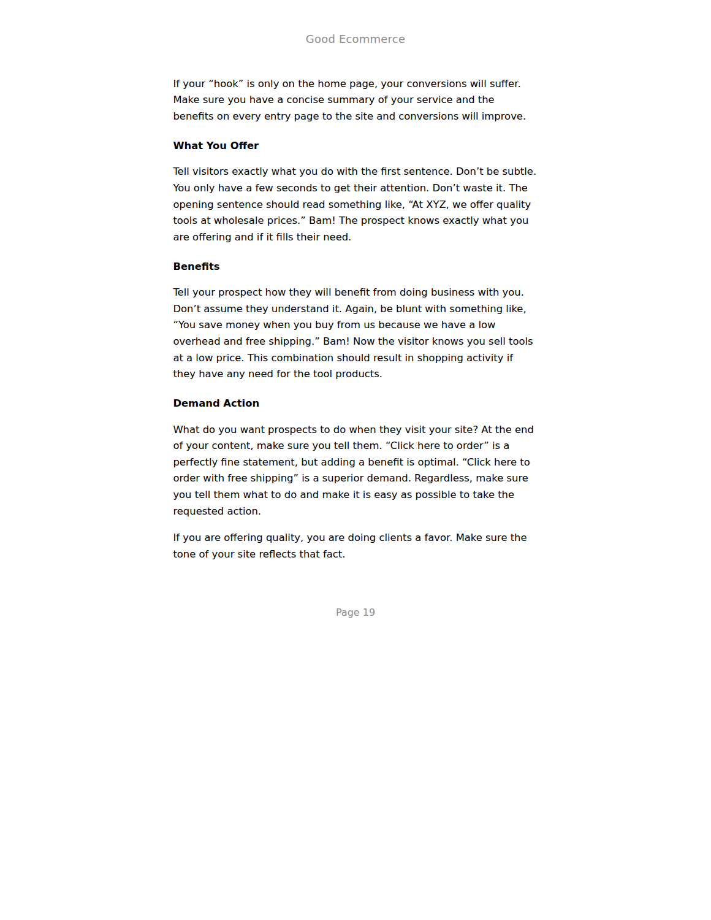Good Ecommerce
If your “hook” is only on the home page, your conversions will suffer. Make sure you have a concise summary of your service and the benefits on every entry page to the site and conversions will improve.
What You Offer
Tell visitors exactly what you do with the first sentence. Don’t be subtle. You only have a few seconds to get their attention. Don’t waste it. The opening sentence should read something like, “At XYZ, we offer quality tools at wholesale prices.” Bam! The prospect knows exactly what you are offering and if it fills their need.
Benefits
Tell your prospect how they will benefit from doing business with you. Don’t assume they understand it. Again, be blunt with something like, “You save money when you buy from us because we have a low overhead and free shipping.” Bam! Now the visitor knows you sell tools at a low price. This combination should result in shopping activity if they have any need for the tool products.
Demand Action
What do you want prospects to do when they visit your site? At the end of your content, make sure you tell them. “Click here to order” is a perfectly fine statement, but adding a benefit is optimal. “Click here to order with free shipping” is a superior demand. Regardless, make sure you tell them what to do and make it is easy as possible to take the requested action.
If you are offering quality, you are doing clients a favor. Make sure the tone of your site reflects that fact.
Page 19